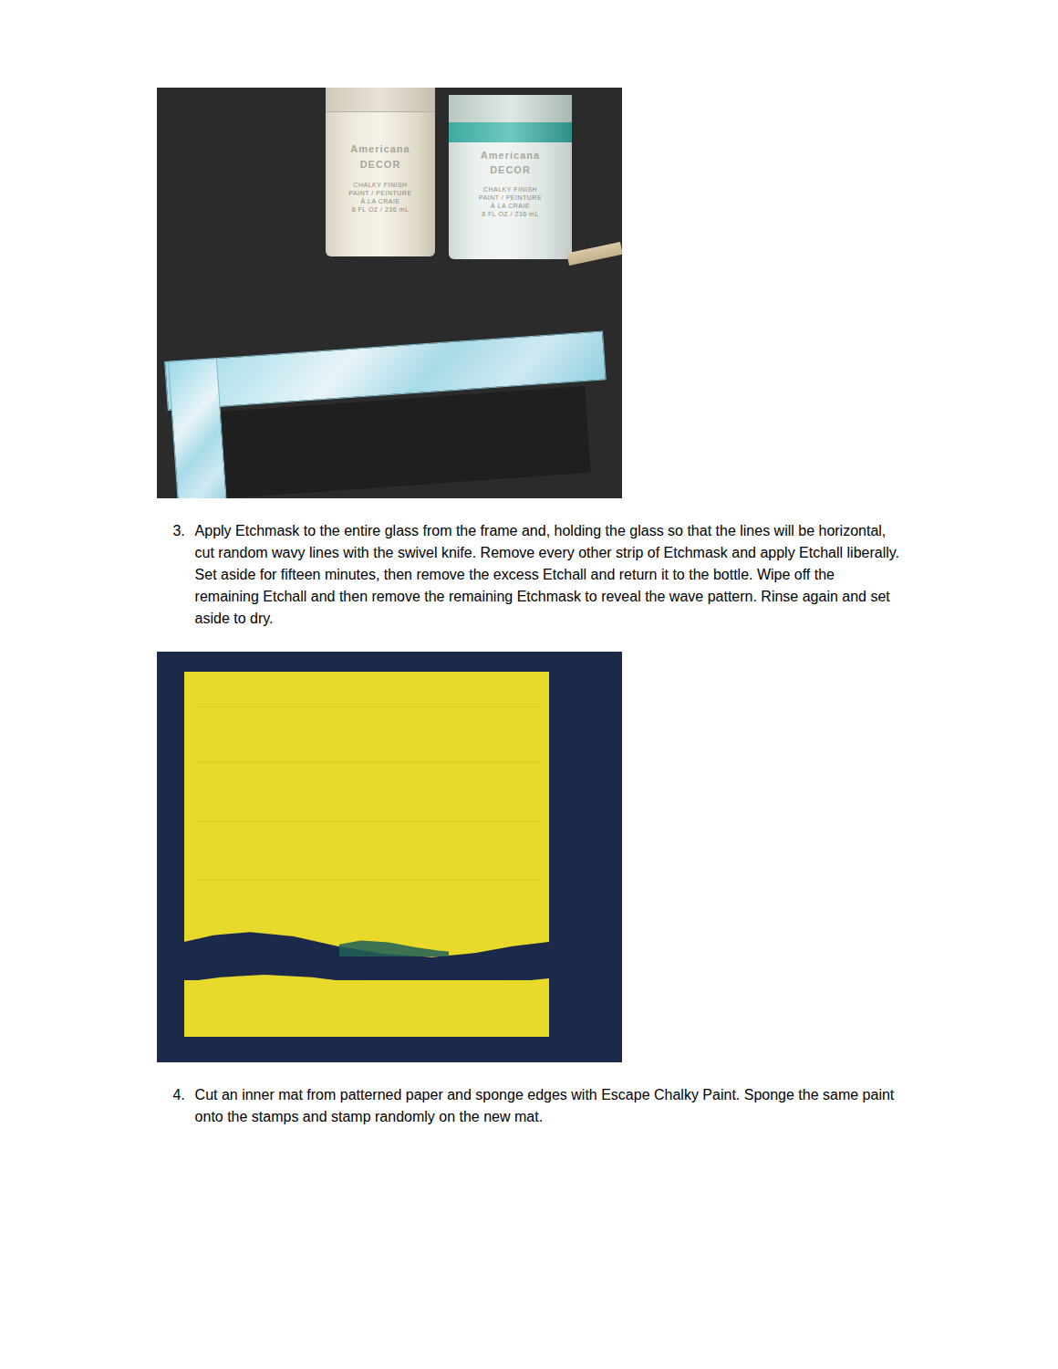Americana
DECOR
CHALKY FINISH
PAINT / PEINTURE
À LA CRAIE
8 FL OZ / 236 mL
Americana
DECOR
CHALKY FINISH
PAINT / PEINTURE
À LA CRAIE
8 FL OZ / 236 mL
Apply Etchmask to the entire glass from the frame and, holding the glass so that the lines will be horizontal, cut random wavy lines with the swivel knife. Remove every other strip of Etchmask and apply Etchall liberally. Set aside for fifteen minutes, then remove the excess Etchall and return it to the bottle. Wipe off the remaining Etchall and then remove the remaining Etchmask to reveal the wave pattern. Rinse again and set aside to dry.
Cut an inner mat from patterned paper and sponge edges with Escape Chalky Paint. Sponge the same paint onto the stamps and stamp randomly on the new mat.